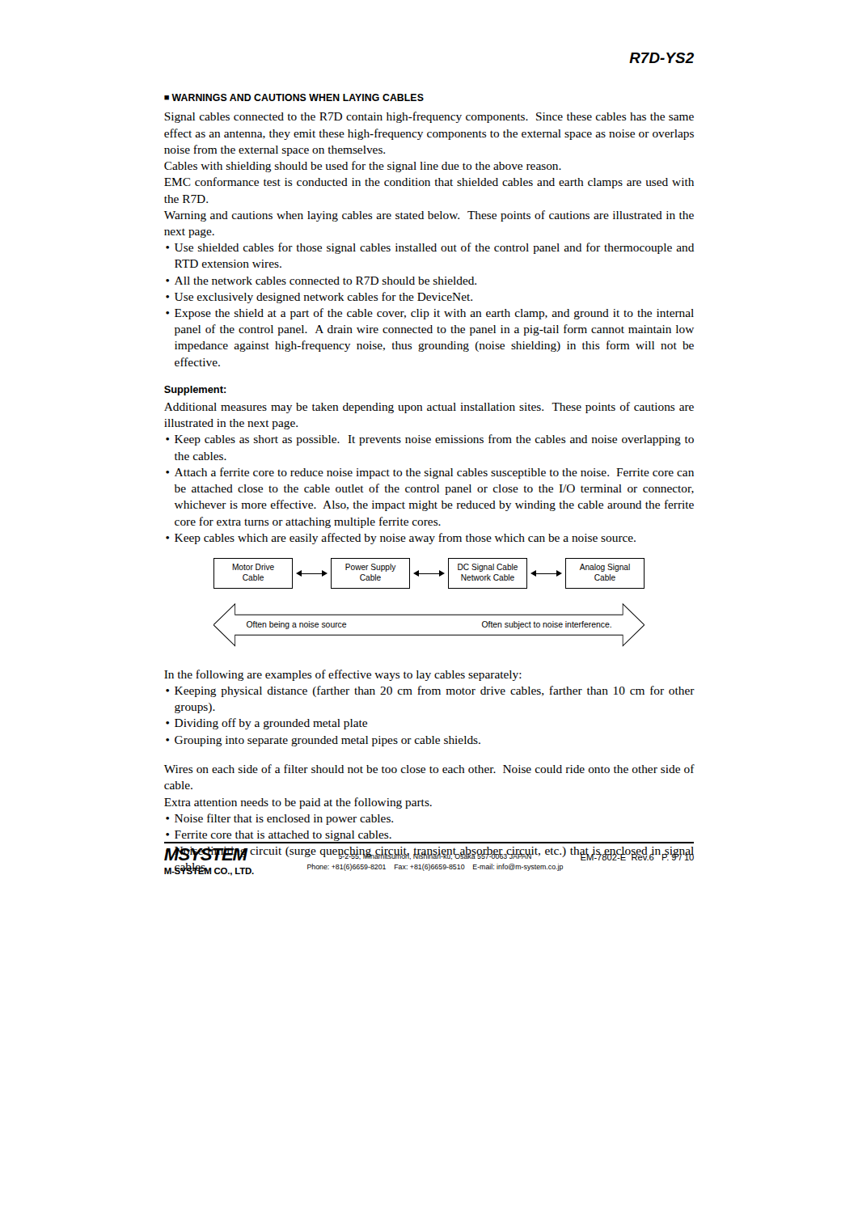R7D-YS2
WARNINGS AND CAUTIONS WHEN LAYING CABLES
Signal cables connected to the R7D contain high-frequency components. Since these cables has the same effect as an antenna, they emit these high-frequency components to the external space as noise or overlaps noise from the external space on themselves.
Cables with shielding should be used for the signal line due to the above reason.
EMC conformance test is conducted in the condition that shielded cables and earth clamps are used with the R7D.
Warning and cautions when laying cables are stated below. These points of cautions are illustrated in the next page.
Use shielded cables for those signal cables installed out of the control panel and for thermocouple and RTD extension wires.
All the network cables connected to R7D should be shielded.
Use exclusively designed network cables for the DeviceNet.
Expose the shield at a part of the cable cover, clip it with an earth clamp, and ground it to the internal panel of the control panel. A drain wire connected to the panel in a pig-tail form cannot maintain low impedance against high-frequency noise, thus grounding (noise shielding) in this form will not be effective.
Supplement:
Additional measures may be taken depending upon actual installation sites. These points of cautions are illustrated in the next page.
Keep cables as short as possible. It prevents noise emissions from the cables and noise overlapping to the cables.
Attach a ferrite core to reduce noise impact to the signal cables susceptible to the noise. Ferrite core can be attached close to the cable outlet of the control panel or close to the I/O terminal or connector, whichever is more effective. Also, the impact might be reduced by winding the cable around the ferrite core for extra turns or attaching multiple ferrite cores.
Keep cables which are easily affected by noise away from those which can be a noise source.
Motor Drive
Cable
Power Supply
Cable
DC Signal Cable
Network Cable
Analog Signal
Cable
Often being a noise source Often subject to noise interference.
In the following are examples of effective ways to lay cables separately:
Keeping physical distance (farther than 20 cm from motor drive cables, farther than 10 cm for other groups).
Dividing off by a grounded metal plate
Grouping into separate grounded metal pipes or cable shields.
Wires on each side of a filter should not be too close to each other. Noise could ride onto the other side of cable.
Extra attention needs to be paid at the following parts.
Noise filter that is enclosed in power cables.
Ferrite core that is attached to signal cables.
Noise limiting circuit (surge quenching circuit, transient absorber circuit, etc.) that is enclosed in signal cables.
MSYSTEM
M-SYSTEM CO., LTD.
5-2-55, Minamitsumori, Nishinari-ku, Osaka 557-0063 JAPAN
Phone: +81(6)6659-8201 Fax: +81(6)6659-8510 E-mail: info@m-system.co.jp
EM-7802-E Rev.6 P. 9 / 10